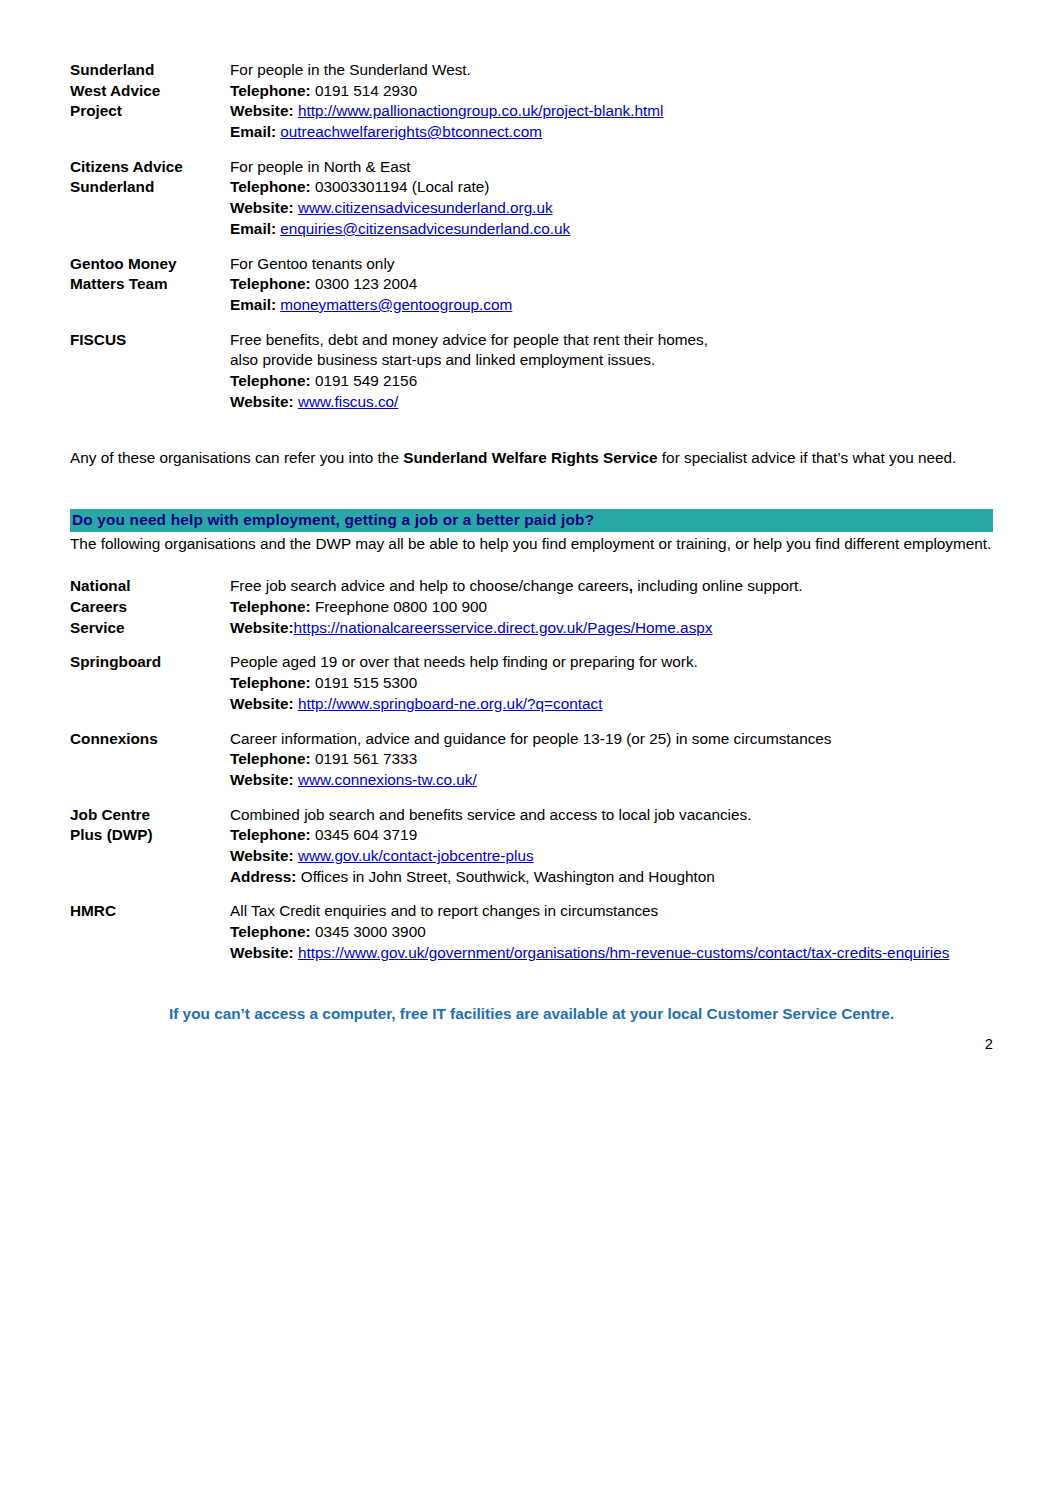| Sunderland West Advice Project | For people in the Sunderland West. Telephone: 0191 514 2930 Website: http://www.pallionactiongroup.co.uk/project-blank.html Email: outreachwelfarerights@btconnect.com |
| Citizens Advice Sunderland | For people in North & East Telephone: 03003301194 (Local rate) Website: www.citizensadvicesunderland.org.uk Email: enquiries@citizensadvicesunderland.co.uk |
| Gentoo Money Matters Team | For Gentoo tenants only Telephone: 0300 123 2004 Email: moneymatters@gentoogroup.com |
| FISCUS | Free benefits, debt and money advice for people that rent their homes, also provide business start-ups and linked employment issues. Telephone: 0191 549 2156 Website: www.fiscus.co/ |
Any of these organisations can refer you into the Sunderland Welfare Rights Service for specialist advice if that’s what you need.
Do you need help with employment, getting a job or a better paid job?
The following organisations and the DWP may all be able to help you find employment or training, or help you find different employment.
| National Careers Service | Free job search advice and help to choose/change careers , including online support. Telephone: Freephone 0800 100 900 Website: https://nationalcareersservice.direct.gov.uk/Pages/Home.aspx |
| Springboard | People aged 19 or over that needs help finding or preparing for work. Telephone: 0191 515 5300 Website: http://www.springboard-ne.org.uk/?q=contact |
| Connexions | Career information, advice and guidance for people 13-19 (or 25) in some circumstances Telephone: 0191 561 7333 Website: www.connexions-tw.co.uk/ |
| Job Centre Plus (DWP) | Combined job search and benefits service and access to local job vacancies. Telephone: 0345 604 3719 Website: www.gov.uk/contact-jobcentre-plus Address: Offices in John Street, Southwick, Washington and Houghton |
| HMRC | All Tax Credit enquiries and to report changes in circumstances Telephone: 0345 3000 3900 Website: https://www.gov.uk/government/organisations/hm-revenue-customs/contact/tax-credits-enquiries |
If you can’t access a computer, free IT facilities are available at your local Customer Service Centre.
2